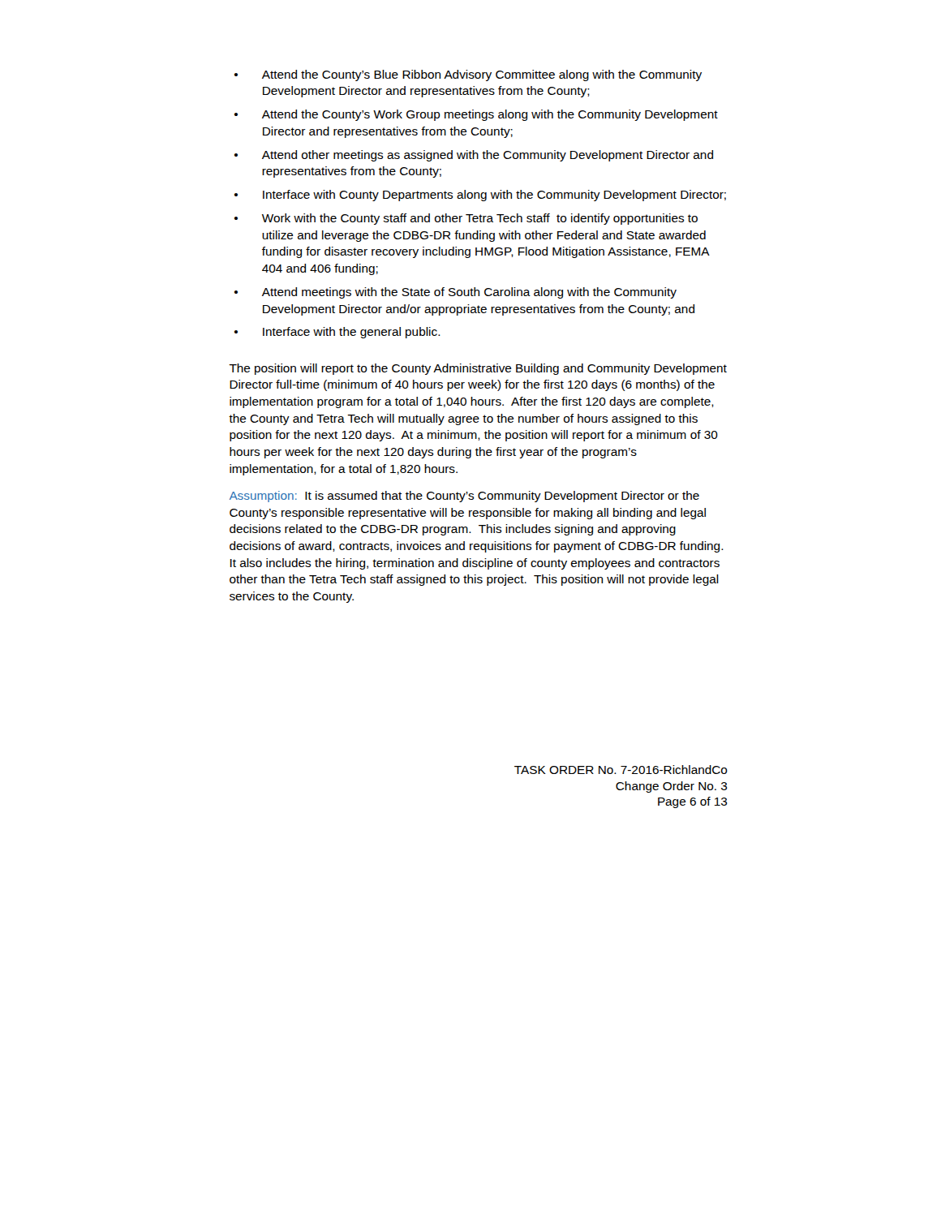Attend the County’s Blue Ribbon Advisory Committee along with the Community Development Director and representatives from the County;
Attend the County’s Work Group meetings along with the Community Development Director and representatives from the County;
Attend other meetings as assigned with the Community Development Director and representatives from the County;
Interface with County Departments along with the Community Development Director;
Work with the County staff and other Tetra Tech staff to identify opportunities to utilize and leverage the CDBG-DR funding with other Federal and State awarded funding for disaster recovery including HMGP, Flood Mitigation Assistance, FEMA 404 and 406 funding;
Attend meetings with the State of South Carolina along with the Community Development Director and/or appropriate representatives from the County; and
Interface with the general public.
The position will report to the County Administrative Building and Community Development Director full-time (minimum of 40 hours per week) for the first 120 days (6 months) of the implementation program for a total of 1,040 hours. After the first 120 days are complete, the County and Tetra Tech will mutually agree to the number of hours assigned to this position for the next 120 days. At a minimum, the position will report for a minimum of 30 hours per week for the next 120 days during the first year of the program’s implementation, for a total of 1,820 hours.
Assumption: It is assumed that the County’s Community Development Director or the County’s responsible representative will be responsible for making all binding and legal decisions related to the CDBG-DR program. This includes signing and approving decisions of award, contracts, invoices and requisitions for payment of CDBG-DR funding. It also includes the hiring, termination and discipline of county employees and contractors other than the Tetra Tech staff assigned to this project. This position will not provide legal services to the County.
TASK ORDER No. 7-2016-RichlandCo
Change Order No. 3
Page 6 of 13